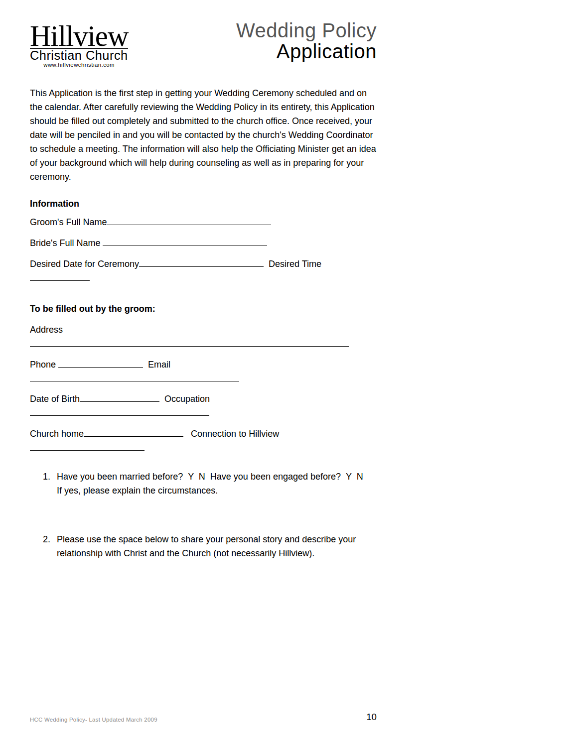Hillview Christian Church www.hillviewchristian.com
Wedding Policy Application
This Application is the first step in getting your Wedding Ceremony scheduled and on the calendar. After carefully reviewing the Wedding Policy in its entirety, this Application should be filled out completely and submitted to the church office. Once received, your date will be penciled in and you will be contacted by the church's Wedding Coordinator to schedule a meeting. The information will also help the Officiating Minister get an idea of your background which will help during counseling as well as in preparing for your ceremony.
Information
Groom's Full Name
Bride's Full Name
Desired Date for Ceremony Desired Time
To be filled out by the groom:
Address
Phone Email
Date of Birth Occupation
Church home Connection to Hillview
Have you been married before? Y N Have you been engaged before? Y N
If yes, please explain the circumstances.
Please use the space below to share your personal story and describe your relationship with Christ and the Church (not necessarily Hillview).
HCC Wedding Policy- Last Updated March 2009 10